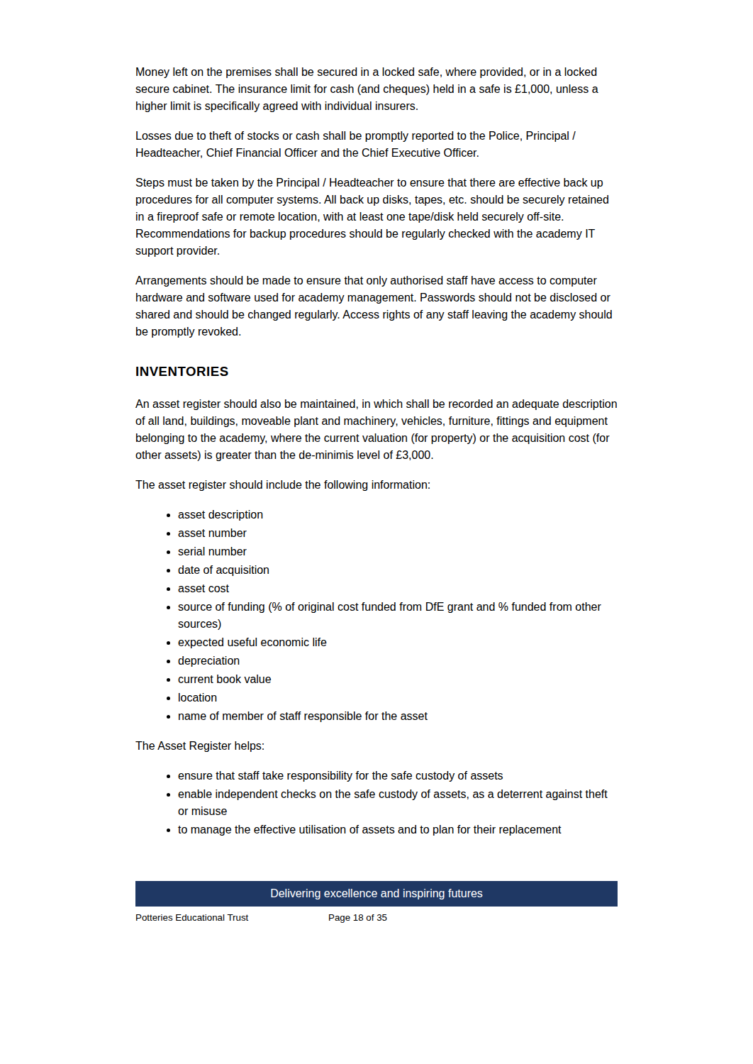Money left on the premises shall be secured in a locked safe, where provided, or in a locked secure cabinet. The insurance limit for cash (and cheques) held in a safe is £1,000, unless a higher limit is specifically agreed with individual insurers.
Losses due to theft of stocks or cash shall be promptly reported to the Police, Principal / Headteacher, Chief Financial Officer and the Chief Executive Officer.
Steps must be taken by the Principal / Headteacher to ensure that there are effective back up procedures for all computer systems. All back up disks, tapes, etc. should be securely retained in a fireproof safe or remote location, with at least one tape/disk held securely off-site. Recommendations for backup procedures should be regularly checked with the academy IT support provider.
Arrangements should be made to ensure that only authorised staff have access to computer hardware and software used for academy management. Passwords should not be disclosed or shared and should be changed regularly. Access rights of any staff leaving the academy should be promptly revoked.
INVENTORIES
An asset register should also be maintained, in which shall be recorded an adequate description of all land, buildings, moveable plant and machinery, vehicles, furniture, fittings and equipment belonging to the academy, where the current valuation (for property) or the acquisition cost (for other assets) is greater than the de-minimis level of £3,000.
The asset register should include the following information:
asset description
asset number
serial number
date of acquisition
asset cost
source of funding (% of original cost funded from DfE grant and % funded from other sources)
expected useful economic life
depreciation
current book value
location
name of member of staff responsible for the asset
The Asset Register helps:
ensure that staff take responsibility for the safe custody of assets
enable independent checks on the safe custody of assets, as a deterrent against theft or misuse
to manage the effective utilisation of assets and to plan for their replacement
Delivering excellence and inspiring futures
Potteries Educational Trust
Page 18 of 35